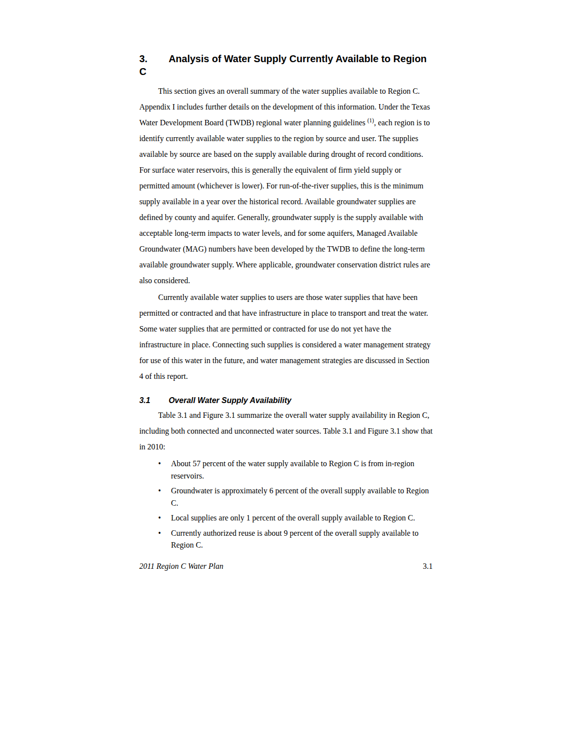3. Analysis of Water Supply Currently Available to Region C
This section gives an overall summary of the water supplies available to Region C. Appendix I includes further details on the development of this information. Under the Texas Water Development Board (TWDB) regional water planning guidelines (1), each region is to identify currently available water supplies to the region by source and user. The supplies available by source are based on the supply available during drought of record conditions. For surface water reservoirs, this is generally the equivalent of firm yield supply or permitted amount (whichever is lower). For run-of-the-river supplies, this is the minimum supply available in a year over the historical record. Available groundwater supplies are defined by county and aquifer. Generally, groundwater supply is the supply available with acceptable long-term impacts to water levels, and for some aquifers, Managed Available Groundwater (MAG) numbers have been developed by the TWDB to define the long-term available groundwater supply. Where applicable, groundwater conservation district rules are also considered.
Currently available water supplies to users are those water supplies that have been permitted or contracted and that have infrastructure in place to transport and treat the water. Some water supplies that are permitted or contracted for use do not yet have the infrastructure in place. Connecting such supplies is considered a water management strategy for use of this water in the future, and water management strategies are discussed in Section 4 of this report.
3.1 Overall Water Supply Availability
Table 3.1 and Figure 3.1 summarize the overall water supply availability in Region C, including both connected and unconnected water sources. Table 3.1 and Figure 3.1 show that in 2010:
About 57 percent of the water supply available to Region C is from in-region reservoirs.
Groundwater is approximately 6 percent of the overall supply available to Region C.
Local supplies are only 1 percent of the overall supply available to Region C.
Currently authorized reuse is about 9 percent of the overall supply available to Region C.
2011 Region C Water Plan 3.1